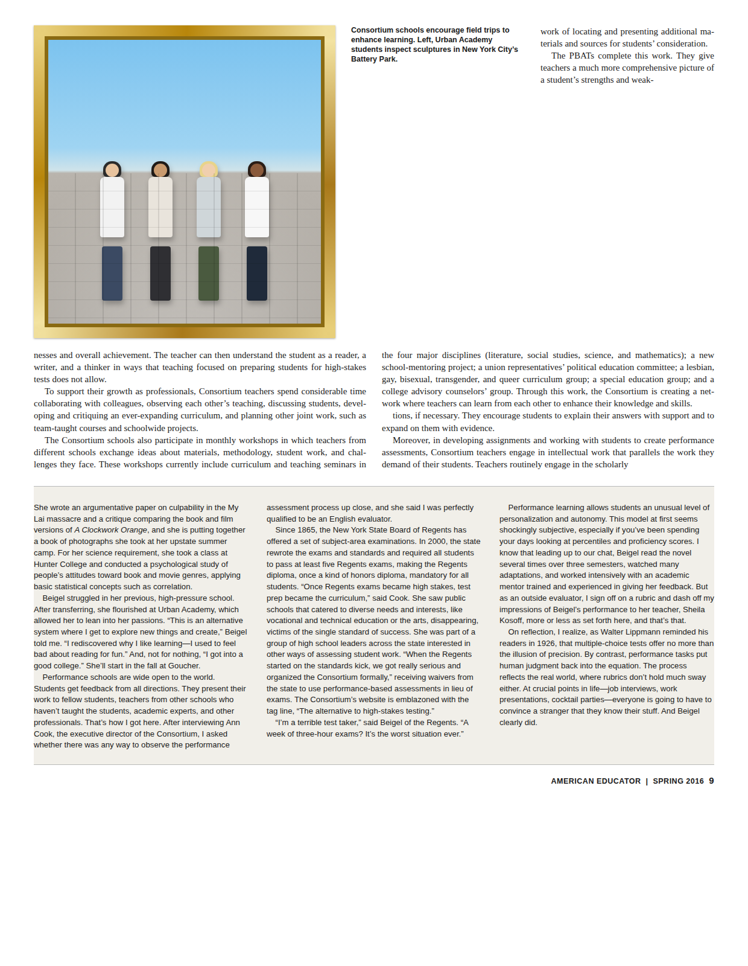Consortium schools encourage field trips to enhance learning. Left, Urban Academy students inspect sculptures in New York City’s Battery Park.
work of locating and presenting additional materials and sources for students’ consideration.
The PBATs complete this work. They give teachers a much more comprehensive picture of a student’s strengths and weak-
nesses and overall achievement. The teacher can then understand the student as a reader, a writer, and a thinker in ways that teaching focused on preparing students for high-stakes tests does not allow.
To support their growth as professionals, Consortium teachers spend considerable time collaborating with colleagues, observing each other’s teaching, discussing students, developing and critiquing an ever-expanding curriculum, and planning other joint work, such as team-taught courses and schoolwide projects.
The Consortium schools also participate in monthly workshops in which teachers from different schools exchange ideas about materials, methodology, student work, and challenges they face. These workshops currently include curriculum and teaching seminars in the four major disciplines (literature, social studies, science, and mathematics); a new school-mentoring project; a union representatives’ political education committee; a lesbian, gay, bisexual, transgender, and queer curriculum group; a special education group; and a college advisory counselors’ group. Through this work, the Consortium is creating a network where teachers can learn from each other to enhance their knowledge and skills.
tions, if necessary. They encourage students to explain their answers with support and to expand on them with evidence.
Moreover, in developing assignments and working with students to create performance assessments, Consortium teachers engage in intellectual work that parallels the work they demand of their students. Teachers routinely engage in the scholarly
She wrote an argumentative paper on culpability in the My Lai massacre and a critique comparing the book and film versions of A Clockwork Orange, and she is putting together a book of photographs she took at her upstate summer camp. For her science requirement, she took a class at Hunter College and conducted a psychological study of people’s attitudes toward book and movie genres, applying basic statistical concepts such as correlation.
Beigel struggled in her previous, high-pressure school. After transferring, she flourished at Urban Academy, which allowed her to lean into her passions. “This is an alternative system where I get to explore new things and create,” Beigel told me. “I rediscovered why I like learning—I used to feel bad about reading for fun.” And, not for nothing, “I got into a good college.” She’ll start in the fall at Goucher.
Performance schools are wide open to the world. Students get feedback from all directions. They present their work to fellow students, teachers from other schools who haven’t taught the students, academic experts, and other professionals. That’s how I got here. After interviewing Ann Cook, the executive director of the Consortium, I asked whether there was any way to observe the performance assessment process up close, and she said I was perfectly qualified to be an English evaluator.
Since 1865, the New York State Board of Regents has offered a set of subject-area examinations. In 2000, the state rewrote the exams and standards and required all students to pass at least five Regents exams, making the Regents diploma, once a kind of honors diploma, mandatory for all students. “Once Regents exams became high stakes, test prep became the curriculum,” said Cook. She saw public schools that catered to diverse needs and interests, like vocational and technical education or the arts, disappearing, victims of the single standard of success. She was part of a group of high school leaders across the state interested in other ways of assessing student work. “When the Regents started on the standards kick, we got really serious and organized the Consortium formally,” receiving waivers from the state to use performance-based assessments in lieu of exams. The Consortium’s website is emblazoned with the tag line, “The alternative to high-stakes testing.”
“I’m a terrible test taker,” said Beigel of the Regents. “A week of three-hour exams? It’s the worst situation ever.”
Performance learning allows students an unusual level of personalization and autonomy. This model at first seems shockingly subjective, especially if you’ve been spending your days looking at percentiles and proficiency scores. I know that leading up to our chat, Beigel read the novel several times over three semesters, watched many adaptations, and worked intensively with an academic mentor trained and experienced in giving her feedback. But as an outside evaluator, I sign off on a rubric and dash off my impressions of Beigel’s performance to her teacher, Sheila Kosoff, more or less as set forth here, and that’s that.
On reflection, I realize, as Walter Lippmann reminded his readers in 1926, that multiple-choice tests offer no more than the illusion of precision. By contrast, performance tasks put human judgment back into the equation. The process reflects the real world, where rubrics don’t hold much sway either. At crucial points in life—job interviews, work presentations, cocktail parties—everyone is going to have to convince a stranger that they know their stuff. And Beigel clearly did.
AMERICAN EDUCATOR | SPRING 20169